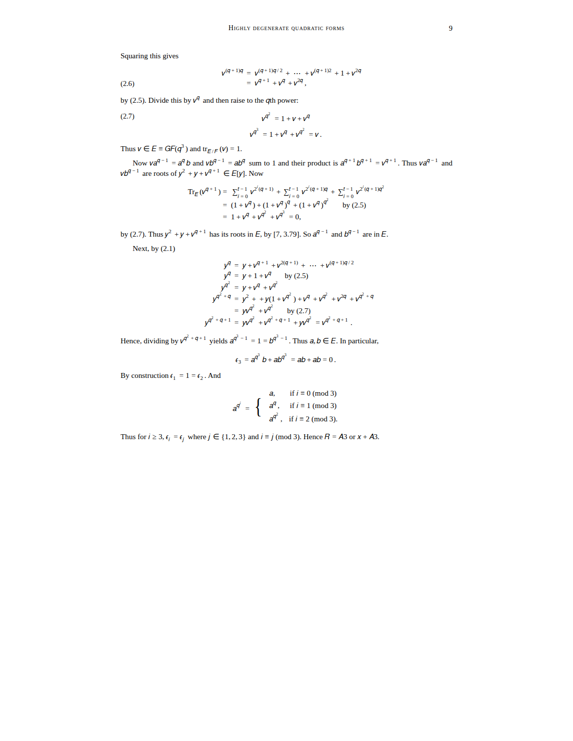Highly degenerate quadratic forms 9
Squaring this gives
(2.6)
v(q+1)q= v(q+1)q/2+⋯+v(q+1)2+1+v2q
= vq+1+vq+v2q,
by (2.5). Divide this by vq and then raise to the qth power:
(2.7) vq2=1+v+vq
vq3=1+vq+vq2=v.
Thus v∈E≡GF(q3) and trE/F(v)=1.
Now vaq−1=aqb and vbq−1=abq sum to 1 and their product is aq+1bq+1=vq+1. Thus vaq−1 and vbq−1 are roots of y2+y+vq+1∈E[y]. Now
TrE(vq+1)= ∑i=0t−1v2i(q+1)+∑i=0t−1v2i(q+1)q+∑i=0t−1v2i(q+1)q2
= (1+vq)+(1+vq)q+(1+vq)q2by (2.5)
= 1+vq+vq2+vq3=0,
by (2.7). Thus y2+y+vq+1 has its roots in E, by [7, 3.79]. So aq−1 and bq−1 are in E.
Next, by (2.1)
yq= y+vq+1+v2(q+1)+⋯+v(q+1)q/2
yq= y+1+vqby (2.5)
yq2= y+vq+vq2
yq2+q= y2++y(1+vq2)+vq+vq2+v2q+vq2+q
= yvq2+vq2by (2.7)
yq2+q+1= yvq2+vq2+q+1+yvq2=vq2+q+1.
Hence, dividing by vq2+q+1 yields aq3−1=1=bq3−1. Thus a,b∈E. In particular,
ϵ3=aq3b+abq3=ab+ab=0.
By construction ϵ1=1=ϵ2. And
aqi= {
| a , | if i ≡ 0 (mod 3) |
| a q , | if i ≡ 1 (mod 3) |
| a q 2 , | if i ≡ 2 (mod 3). |
Thus for i≥3, ϵi=ϵj where j∈{1,2,3} and i≡j (mod 3). Hence R=A3 or x+A3.